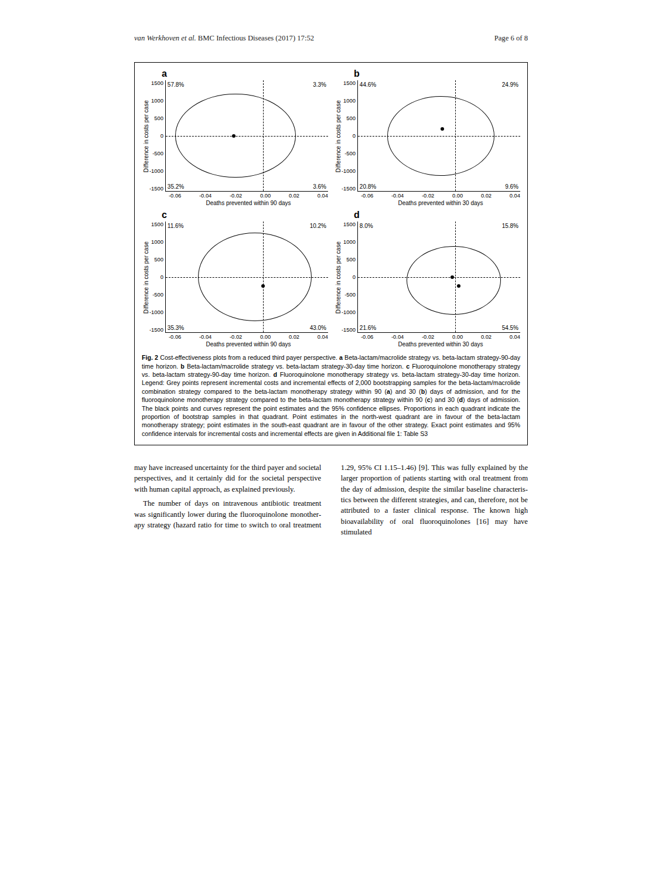van Werkhoven et al. BMC Infectious Diseases (2017) 17:52
Page 6 of 8
a
Difference in costs per case
150010005000-500-1000-1500
57.8%
3.3%
35.2%
3.6%
-0.06-0.04-0.020.000.020.04
Deaths prevented within 90 days
b
Difference in costs per case
150010005000-500-1000-1500
44.6%
24.9%
20.8%
9.6%
-0.06-0.04-0.020.000.020.04
Deaths prevented within 30 days
c
Difference in costs per case
150010005000-500-1000-1500
11.6%
10.2%
35.3%
43.0%
-0.06-0.04-0.020.000.020.04
Deaths prevented within 90 days
d
Difference in costs per case
150010005000-500-1000-1500
8.0%
15.8%
21.6%
54.5%
-0.06-0.04-0.020.000.020.04
Deaths prevented within 30 days
Fig. 2 Cost-effectiveness plots from a reduced third payer perspective. a Beta-lactam/macrolide strategy vs. beta-lactam strategy-90-day time horizon. b Beta-lactam/macrolide strategy vs. beta-lactam strategy-30-day time horizon. c Fluoroquinolone monotherapy strategy vs. beta-lactam strategy-90-day time horizon. d Fluoroquinolone monotherapy strategy vs. beta-lactam strategy-30-day time horizon. Legend: Grey points represent incremental costs and incremental effects of 2,000 bootstrapping samples for the beta-lactam/macrolide combination strategy compared to the beta-lactam monotherapy strategy within 90 (a) and 30 (b) days of admission, and for the fluoroquinolone monotherapy strategy compared to the beta-lactam monotherapy strategy within 90 (c) and 30 (d) days of admission. The black points and curves represent the point estimates and the 95% confidence ellipses. Proportions in each quadrant indicate the proportion of bootstrap samples in that quadrant. Point estimates in the north-west quadrant are in favour of the beta-lactam monotherapy strategy; point estimates in the south-east quadrant are in favour of the other strategy. Exact point estimates and 95% confidence intervals for incremental costs and incremental effects are given in Additional file 1: Table S3
may have increased uncertainty for the third payer and societal perspectives, and it certainly did for the societal perspective with human capital approach, as explained previously.
The number of days on intravenous antibiotic treatment was significantly lower during the fluoroquinolone monotherapy strategy (hazard ratio for time to switch to oral treatment 1.29, 95% CI 1.15–1.46) [9]. This was fully explained by the larger proportion of patients starting with oral treatment from the day of admission, despite the similar baseline characteristics between the different strategies, and can, therefore, not be attributed to a faster clinical response. The known high bioavailability of oral fluoroquinolones [16] may have stimulated